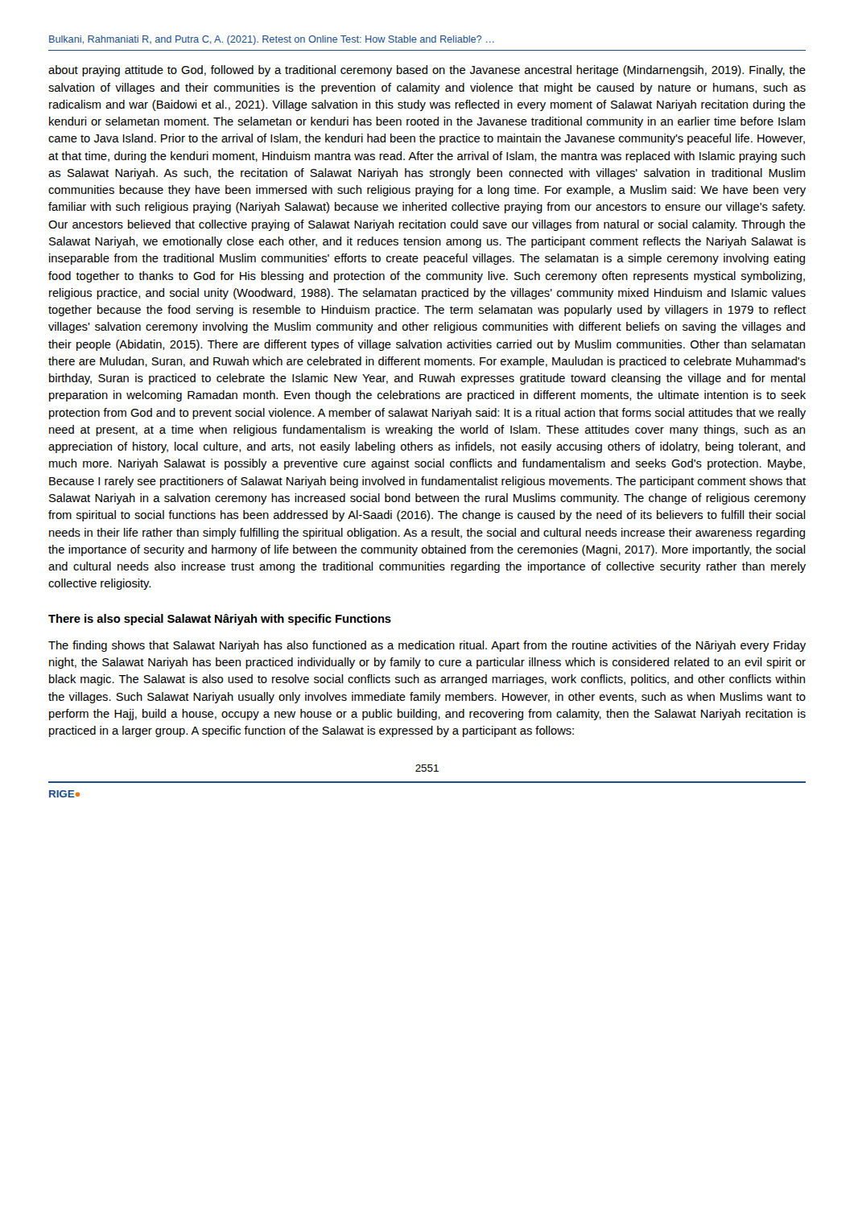Bulkani, Rahmaniati R, and Putra C, A. (2021). Retest on Online Test: How Stable and Reliable? …
about praying attitude to God, followed by a traditional ceremony based on the Javanese ancestral heritage (Mindarnengsih, 2019). Finally, the salvation of villages and their communities is the prevention of calamity and violence that might be caused by nature or humans, such as radicalism and war (Baidowi et al., 2021). Village salvation in this study was reflected in every moment of Salawat Nariyah recitation during the kenduri or selametan moment. The selametan or kenduri has been rooted in the Javanese traditional community in an earlier time before Islam came to Java Island. Prior to the arrival of Islam, the kenduri had been the practice to maintain the Javanese community's peaceful life. However, at that time, during the kenduri moment, Hinduism mantra was read. After the arrival of Islam, the mantra was replaced with Islamic praying such as Salawat Nariyah. As such, the recitation of Salawat Nariyah has strongly been connected with villages' salvation in traditional Muslim communities because they have been immersed with such religious praying for a long time. For example, a Muslim said: We have been very familiar with such religious praying (Nariyah Salawat) because we inherited collective praying from our ancestors to ensure our village's safety. Our ancestors believed that collective praying of Salawat Nariyah recitation could save our villages from natural or social calamity. Through the Salawat Nariyah, we emotionally close each other, and it reduces tension among us. The participant comment reflects the Nariyah Salawat is inseparable from the traditional Muslim communities' efforts to create peaceful villages. The selamatan is a simple ceremony involving eating food together to thanks to God for His blessing and protection of the community live. Such ceremony often represents mystical symbolizing, religious practice, and social unity (Woodward, 1988). The selamatan practiced by the villages' community mixed Hinduism and Islamic values together because the food serving is resemble to Hinduism practice. The term selamatan was popularly used by villagers in 1979 to reflect villages' salvation ceremony involving the Muslim community and other religious communities with different beliefs on saving the villages and their people (Abidatin, 2015). There are different types of village salvation activities carried out by Muslim communities. Other than selamatan there are Muludan, Suran, and Ruwah which are celebrated in different moments. For example, Mauludan is practiced to celebrate Muhammad's birthday, Suran is practiced to celebrate the Islamic New Year, and Ruwah expresses gratitude toward cleansing the village and for mental preparation in welcoming Ramadan month. Even though the celebrations are practiced in different moments, the ultimate intention is to seek protection from God and to prevent social violence. A member of salawat Nariyah said: It is a ritual action that forms social attitudes that we really need at present, at a time when religious fundamentalism is wreaking the world of Islam. These attitudes cover many things, such as an appreciation of history, local culture, and arts, not easily labeling others as infidels, not easily accusing others of idolatry, being tolerant, and much more. Nariyah Salawat is possibly a preventive cure against social conflicts and fundamentalism and seeks God's protection. Maybe, Because I rarely see practitioners of Salawat Nariyah being involved in fundamentalist religious movements. The participant comment shows that Salawat Nariyah in a salvation ceremony has increased social bond between the rural Muslims community. The change of religious ceremony from spiritual to social functions has been addressed by Al-Saadi (2016). The change is caused by the need of its believers to fulfill their social needs in their life rather than simply fulfilling the spiritual obligation. As a result, the social and cultural needs increase their awareness regarding the importance of security and harmony of life between the community obtained from the ceremonies (Magni, 2017). More importantly, the social and cultural needs also increase trust among the traditional communities regarding the importance of collective security rather than merely collective religiosity.
There is also special Salawat Nâriyah with specific Functions
The finding shows that Salawat Nariyah has also functioned as a medication ritual. Apart from the routine activities of the Nāriyah every Friday night, the Salawat Nariyah has been practiced individually or by family to cure a particular illness which is considered related to an evil spirit or black magic. The Salawat is also used to resolve social conflicts such as arranged marriages, work conflicts, politics, and other conflicts within the villages. Such Salawat Nariyah usually only involves immediate family members. However, in other events, such as when Muslims want to perform the Hajj, build a house, occupy a new house or a public building, and recovering from calamity, then the Salawat Nariyah recitation is practiced in a larger group. A specific function of the Salawat is expressed by a participant as follows:
2551
RIGE●